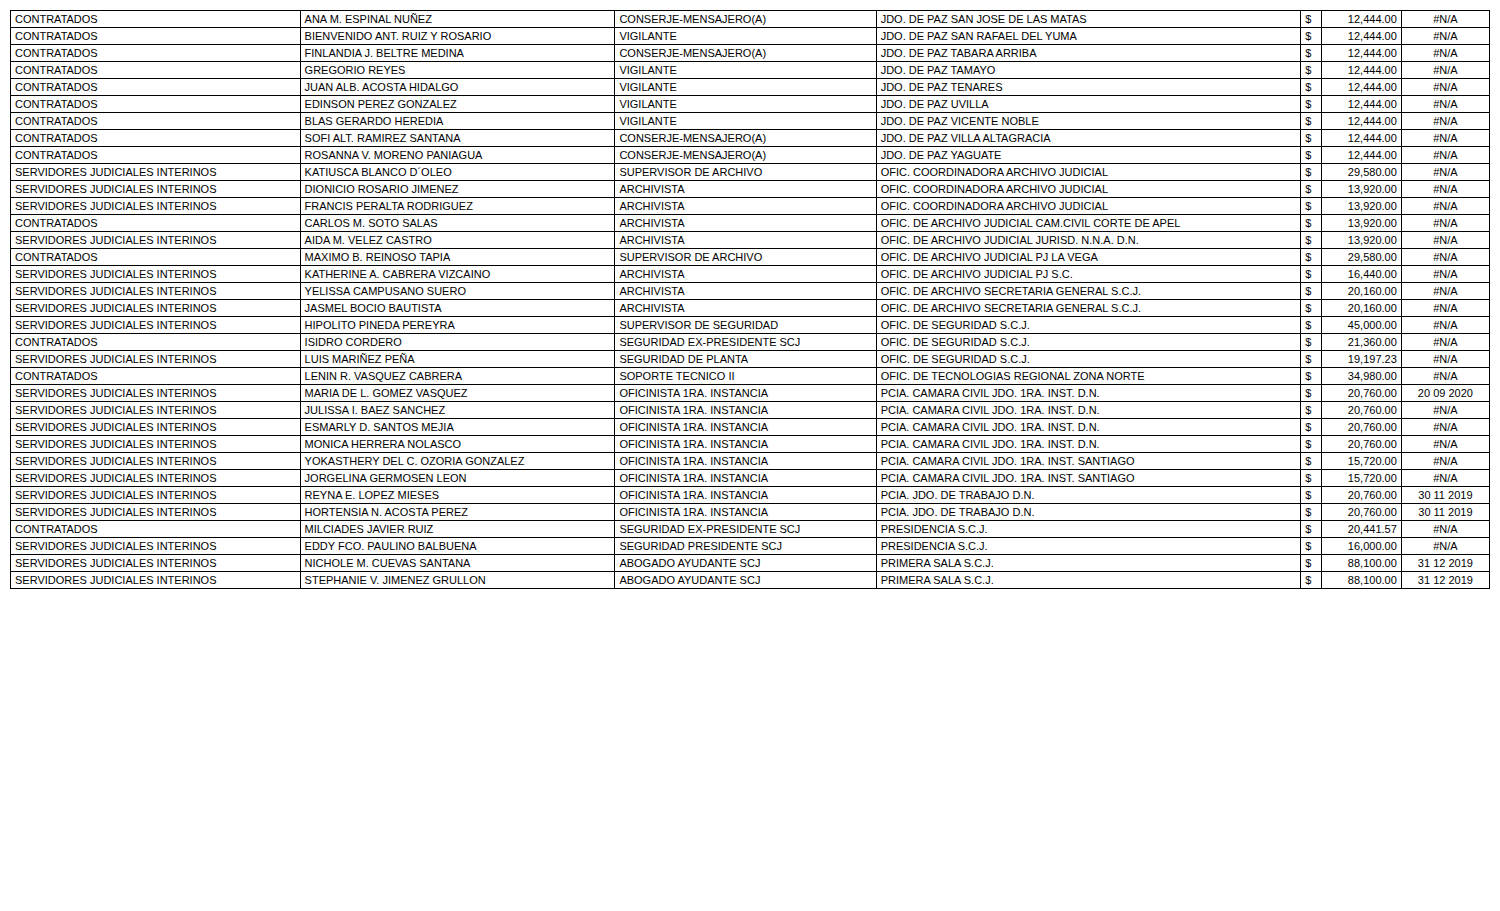| CONTRATADOS | ANA M. ESPINAL NUÑEZ | CONSERJE-MENSAJERO(A) | JDO. DE PAZ SAN JOSE DE LAS MATAS | $ | 12,444.00 | #N/A |
| CONTRATADOS | BIENVENIDO ANT. RUIZ Y ROSARIO | VIGILANTE | JDO. DE PAZ SAN RAFAEL DEL YUMA | $ | 12,444.00 | #N/A |
| CONTRATADOS | FINLANDIA J. BELTRE MEDINA | CONSERJE-MENSAJERO(A) | JDO. DE PAZ TABARA ARRIBA | $ | 12,444.00 | #N/A |
| CONTRATADOS | GREGORIO REYES | VIGILANTE | JDO. DE PAZ TAMAYO | $ | 12,444.00 | #N/A |
| CONTRATADOS | JUAN ALB. ACOSTA HIDALGO | VIGILANTE | JDO. DE PAZ TENARES | $ | 12,444.00 | #N/A |
| CONTRATADOS | EDINSON PEREZ GONZALEZ | VIGILANTE | JDO. DE PAZ UVILLA | $ | 12,444.00 | #N/A |
| CONTRATADOS | BLAS GERARDO HEREDIA | VIGILANTE | JDO. DE PAZ VICENTE NOBLE | $ | 12,444.00 | #N/A |
| CONTRATADOS | SOFI ALT. RAMIREZ SANTANA | CONSERJE-MENSAJERO(A) | JDO. DE PAZ VILLA ALTAGRACIA | $ | 12,444.00 | #N/A |
| CONTRATADOS | ROSANNA V. MORENO PANIAGUA | CONSERJE-MENSAJERO(A) | JDO. DE PAZ YAGUATE | $ | 12,444.00 | #N/A |
| SERVIDORES JUDICIALES INTERINOS | KATIUSCA BLANCO D´OLEO | SUPERVISOR DE ARCHIVO | OFIC. COORDINADORA ARCHIVO JUDICIAL | $ | 29,580.00 | #N/A |
| SERVIDORES JUDICIALES INTERINOS | DIONICIO ROSARIO JIMENEZ | ARCHIVISTA | OFIC. COORDINADORA ARCHIVO JUDICIAL | $ | 13,920.00 | #N/A |
| SERVIDORES JUDICIALES INTERINOS | FRANCIS PERALTA RODRIGUEZ | ARCHIVISTA | OFIC. COORDINADORA ARCHIVO JUDICIAL | $ | 13,920.00 | #N/A |
| CONTRATADOS | CARLOS M. SOTO SALAS | ARCHIVISTA | OFIC. DE ARCHIVO JUDICIAL CAM.CIVIL CORTE DE APEL | $ | 13,920.00 | #N/A |
| SERVIDORES JUDICIALES INTERINOS | AIDA M. VELEZ CASTRO | ARCHIVISTA | OFIC. DE ARCHIVO JUDICIAL JURISD. N.N.A. D.N. | $ | 13,920.00 | #N/A |
| CONTRATADOS | MAXIMO B. REINOSO TAPIA | SUPERVISOR DE ARCHIVO | OFIC. DE ARCHIVO JUDICIAL PJ LA VEGA | $ | 29,580.00 | #N/A |
| SERVIDORES JUDICIALES INTERINOS | KATHERINE A. CABRERA VIZCAINO | ARCHIVISTA | OFIC. DE ARCHIVO JUDICIAL PJ S.C. | $ | 16,440.00 | #N/A |
| SERVIDORES JUDICIALES INTERINOS | YELISSA CAMPUSANO SUERO | ARCHIVISTA | OFIC. DE ARCHIVO SECRETARIA GENERAL S.C.J. | $ | 20,160.00 | #N/A |
| SERVIDORES JUDICIALES INTERINOS | JASMEL BOCIO BAUTISTA | ARCHIVISTA | OFIC. DE ARCHIVO SECRETARIA GENERAL S.C.J. | $ | 20,160.00 | #N/A |
| SERVIDORES JUDICIALES INTERINOS | HIPOLITO PINEDA PEREYRA | SUPERVISOR DE SEGURIDAD | OFIC. DE SEGURIDAD S.C.J. | $ | 45,000.00 | #N/A |
| CONTRATADOS | ISIDRO CORDERO | SEGURIDAD EX-PRESIDENTE SCJ | OFIC. DE SEGURIDAD S.C.J. | $ | 21,360.00 | #N/A |
| SERVIDORES JUDICIALES INTERINOS | LUIS MARIÑEZ PEÑA | SEGURIDAD DE PLANTA | OFIC. DE SEGURIDAD S.C.J. | $ | 19,197.23 | #N/A |
| CONTRATADOS | LENIN R. VASQUEZ CABRERA | SOPORTE TECNICO II | OFIC. DE TECNOLOGIAS REGIONAL ZONA NORTE | $ | 34,980.00 | #N/A |
| SERVIDORES JUDICIALES INTERINOS | MARIA DE L. GOMEZ VASQUEZ | OFICINISTA 1RA. INSTANCIA | PCIA. CAMARA CIVIL JDO. 1RA. INST. D.N. | $ | 20,760.00 | 20 09 2020 |
| SERVIDORES JUDICIALES INTERINOS | JULISSA I. BAEZ SANCHEZ | OFICINISTA 1RA. INSTANCIA | PCIA. CAMARA CIVIL JDO. 1RA. INST. D.N. | $ | 20,760.00 | #N/A |
| SERVIDORES JUDICIALES INTERINOS | ESMARLY D. SANTOS MEJIA | OFICINISTA 1RA. INSTANCIA | PCIA. CAMARA CIVIL JDO. 1RA. INST. D.N. | $ | 20,760.00 | #N/A |
| SERVIDORES JUDICIALES INTERINOS | MONICA HERRERA NOLASCO | OFICINISTA 1RA. INSTANCIA | PCIA. CAMARA CIVIL JDO. 1RA. INST. D.N. | $ | 20,760.00 | #N/A |
| SERVIDORES JUDICIALES INTERINOS | YOKASTHERY DEL C. OZORIA GONZALEZ | OFICINISTA 1RA. INSTANCIA | PCIA. CAMARA CIVIL JDO. 1RA. INST. SANTIAGO | $ | 15,720.00 | #N/A |
| SERVIDORES JUDICIALES INTERINOS | JORGELINA GERMOSEN LEON | OFICINISTA 1RA. INSTANCIA | PCIA. CAMARA CIVIL JDO. 1RA. INST. SANTIAGO | $ | 15,720.00 | #N/A |
| SERVIDORES JUDICIALES INTERINOS | REYNA E. LOPEZ MIESES | OFICINISTA 1RA. INSTANCIA | PCIA. JDO. DE TRABAJO D.N. | $ | 20,760.00 | 30 11 2019 |
| SERVIDORES JUDICIALES INTERINOS | HORTENSIA N. ACOSTA PEREZ | OFICINISTA 1RA. INSTANCIA | PCIA. JDO. DE TRABAJO D.N. | $ | 20,760.00 | 30 11 2019 |
| CONTRATADOS | MILCIADES JAVIER RUIZ | SEGURIDAD EX-PRESIDENTE SCJ | PRESIDENCIA S.C.J. | $ | 20,441.57 | #N/A |
| SERVIDORES JUDICIALES INTERINOS | EDDY FCO. PAULINO BALBUENA | SEGURIDAD PRESIDENTE SCJ | PRESIDENCIA S.C.J. | $ | 16,000.00 | #N/A |
| SERVIDORES JUDICIALES INTERINOS | NICHOLE M. CUEVAS SANTANA | ABOGADO AYUDANTE SCJ | PRIMERA SALA S.C.J. | $ | 88,100.00 | 31 12 2019 |
| SERVIDORES JUDICIALES INTERINOS | STEPHANIE V. JIMENEZ GRULLON | ABOGADO AYUDANTE SCJ | PRIMERA SALA S.C.J. | $ | 88,100.00 | 31 12 2019 |